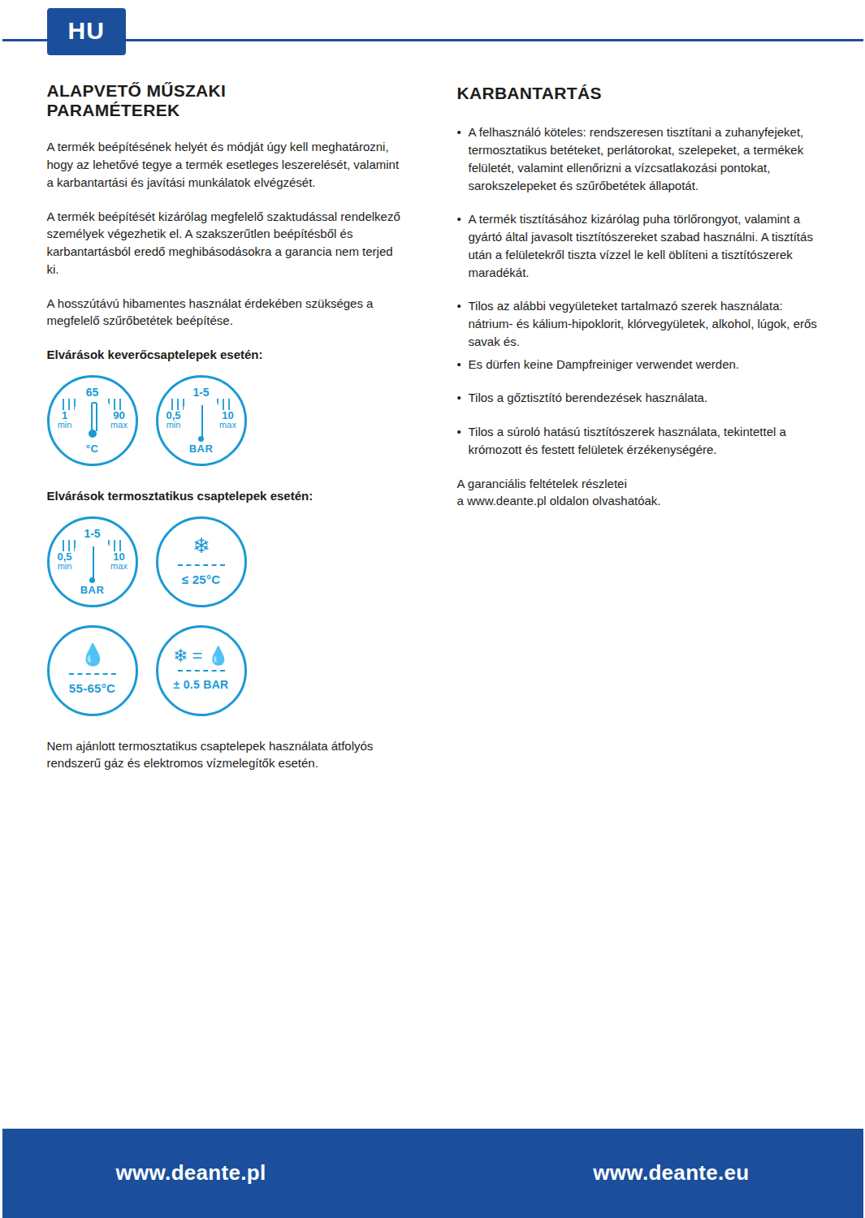HU
Alapvető műszaki
paraméterek
A termék beépítésének helyét és módját úgy kell meghatározni, hogy az lehetővé tegye a termék esetleges leszerelését, valamint a karbantartási és javítási munkálatok elvégzését.
A termék beépítését kizárólag megfelelő szaktudással rendelkező személyek végezhetik el. A szakszerűtlen beépítésből és karbantartásból eredő meghibásodásokra a garancia nem terjed ki.
A hosszútávú hibamentes használat érdekében szükséges a megfelelő szűrőbetétek beépítése.
Elvárások keverőcsaptelepek esetén:
65
1min
90max
°C
1-5
0,5min
10max
BAR
Elvárások termosztatikus csaptelepek esetén:
1-5
0,5min
10max
BAR
❄
≤ 25°C
💧
55-65°C
❄=💧
± 0.5 BAR
Nem ajánlott termosztatikus csaptelepek használata átfolyós rendszerű gáz és elektromos vízmelegítők esetén.
Karbantartás
A felhasználó köteles: rendszeresen tisztítani a zuhanyfejeket, termosztatikus betéteket, perlátorokat, szelepeket, a termékek felületét, valamint ellenőrizni a vízcsatlakozási pontokat, sarokszelepeket és szűrőbetétek állapotát.
A termék tisztításához kizárólag puha törlőrongyot, valamint a gyártó által javasolt tisztítószereket szabad használni. A tisztítás után a felületekről tiszta vízzel le kell öblíteni a tisztítószerek maradékát.
Tilos az alábbi vegyületeket tartalmazó szerek használata: nátrium- és kálium-hipoklorit, klórvegyületek, alkohol, lúgok, erős savak és.
Es dürfen keine Dampfreiniger verwendet werden.
Tilos a gőztisztító berendezések használata.
Tilos a súroló hatású tisztítószerek használata, tekintettel a krómozott és festett felületek érzékenységére.
A garanciális feltételek részletei
a www.deante.pl oldalon olvashatóak.
www.deante.pl
www.deante.eu